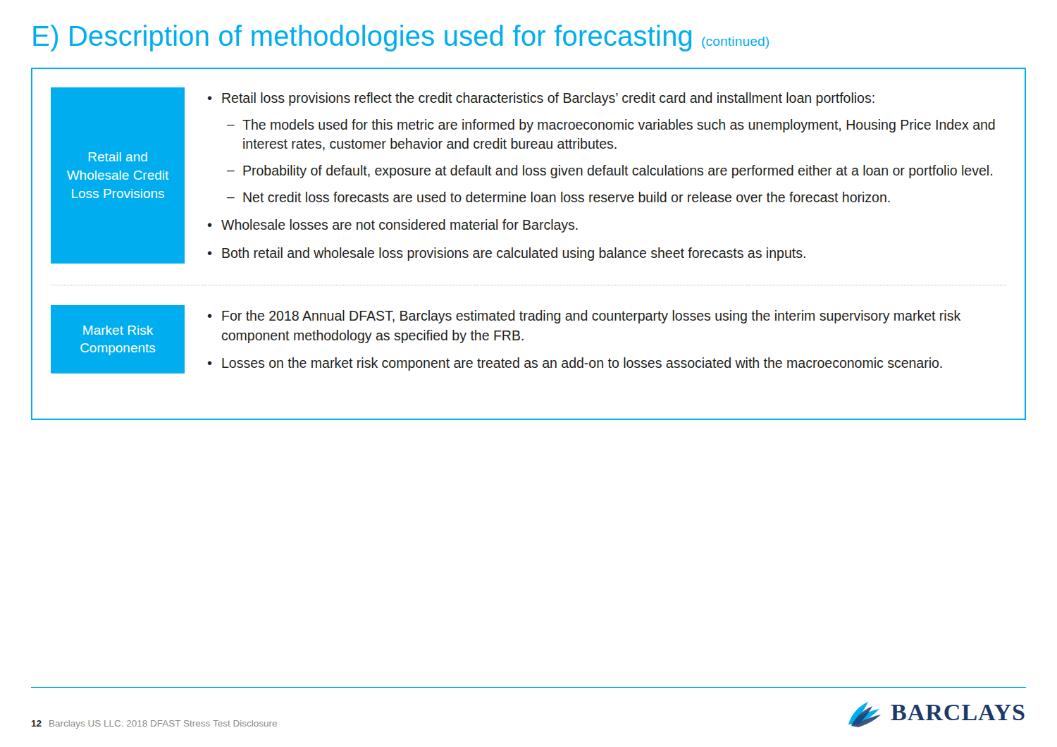E) Description of methodologies used for forecasting (continued)
Retail and Wholesale Credit Loss Provisions
Retail loss provisions reflect the credit characteristics of Barclays’ credit card and installment loan portfolios:
The models used for this metric are informed by macroeconomic variables such as unemployment, Housing Price Index and interest rates, customer behavior and credit bureau attributes.
Probability of default, exposure at default and loss given default calculations are performed either at a loan or portfolio level.
Net credit loss forecasts are used to determine loan loss reserve build or release over the forecast horizon.
Wholesale losses are not considered material for Barclays.
Both retail and wholesale loss provisions are calculated using balance sheet forecasts as inputs.
Market Risk Components
For the 2018 Annual DFAST, Barclays estimated trading and counterparty losses using the interim supervisory market risk component methodology as specified by the FRB.
Losses on the market risk component are treated as an add-on to losses associated with the macroeconomic scenario.
12 Barclays US LLC: 2018 DFAST Stress Test Disclosure
BARCLAYS